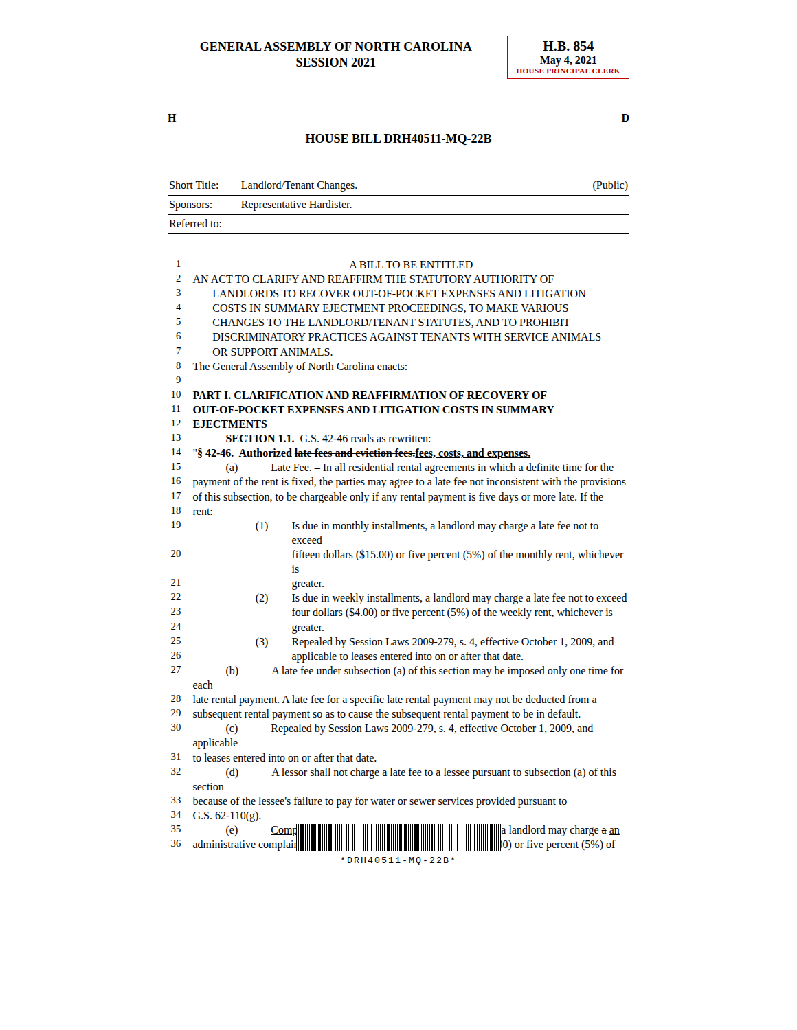H.B. 854
May 4, 2021
HOUSE PRINCIPAL CLERK
GENERAL ASSEMBLY OF NORTH CAROLINA
SESSION 2021
H D
HOUSE BILL DRH40511-MQ-22B
| Short Title: | Landlord/Tenant Changes. | (Public) |
| Sponsors: | Representative Hardister. |
| Referred to: | |
1 A BILL TO BE ENTITLED
2 AN ACT TO CLARIFY AND REAFFIRM THE STATUTORY AUTHORITY OF
3 LANDLORDS TO RECOVER OUT-OF-POCKET EXPENSES AND LITIGATION
4 COSTS IN SUMMARY EJECTMENT PROCEEDINGS, TO MAKE VARIOUS
5 CHANGES TO THE LANDLORD/TENANT STATUTES, AND TO PROHIBIT
6 DISCRIMINATORY PRACTICES AGAINST TENANTS WITH SERVICE ANIMALS
7 OR SUPPORT ANIMALS.
8 The General Assembly of North Carolina enacts:
9
10 PART I. CLARIFICATION AND REAFFIRMATION OF RECOVERY OF
11 OUT-OF-POCKET EXPENSES AND LITIGATION COSTS IN SUMMARY
12 EJECTMENTS
13 SECTION 1.1. G.S. 42-46 reads as rewritten:
14"§ 42-46. Authorized late fees and eviction fees. fees, costs, and expenses.
15 (a) Late Fee. – In all residential rental agreements in which a definite time for the
16 payment of the rent is fixed, the parties may agree to a late fee not inconsistent with the provisions
17 of this subsection, to be chargeable only if any rental payment is five days or more late. If the
18 rent:
19(1) Is due in monthly installments, a landlord may charge a late fee not to exceed
20 fifteen dollars ($15.00) or five percent (5%) of the monthly rent, whichever is
21 greater.
22(2) Is due in weekly installments, a landlord may charge a late fee not to exceed
23 four dollars ($4.00) or five percent (5%) of the weekly rent, whichever is
24 greater.
25(3) Repealed by Session Laws 2009-279, s. 4, effective October 1, 2009, and
26 applicable to leases entered into on or after that date.
27 (b) A late fee under subsection (a) of this section may be imposed only one time for each
28 late rental payment. A late fee for a specific late rental payment may not be deducted from a
29 subsequent rental payment so as to cause the subsequent rental payment to be in default.
30 (c) Repealed by Session Laws 2009-279, s. 4, effective October 1, 2009, and applicable
31 to leases entered into on or after that date.
32 (d) A lessor shall not charge a late fee to a lessee pursuant to subsection (a) of this section
33 because of the lessee's failure to pay for water or sewer services provided pursuant to
34 G.S. 62-110(g).
35 (e) Complaint-Filing Fee. – Pursuant to a written lease, a landlord may charge a an
36 administrative complaint-filing fee not to exceed fifteen dollars ($15.00) or five percent (5%) of
*DRH40511-MQ-22B*